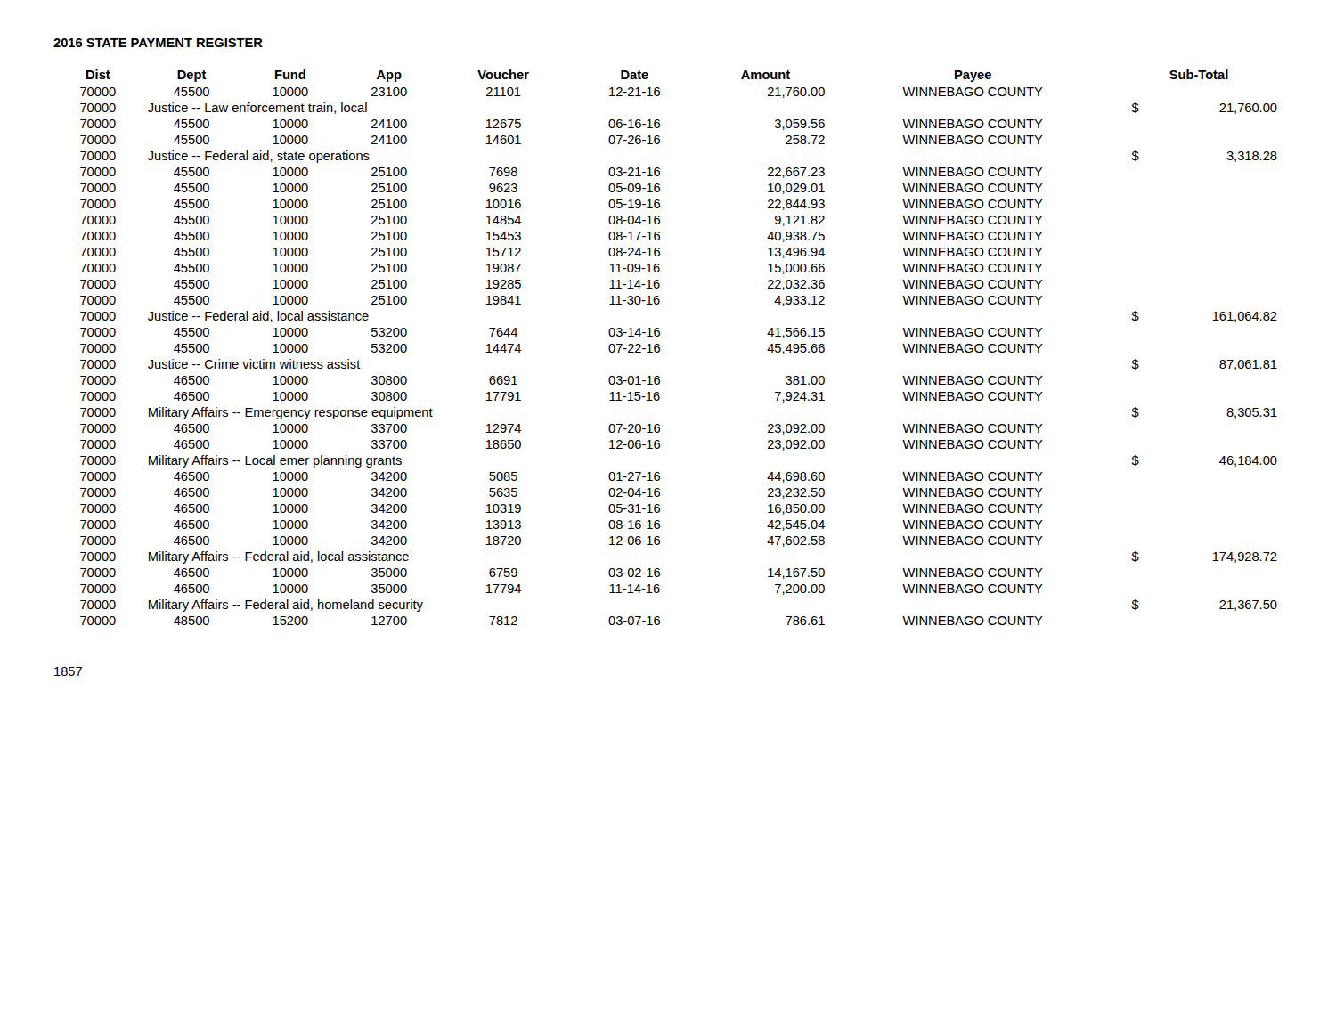2016 STATE PAYMENT REGISTER
| Dist | Dept | Fund | App | Voucher | Date | Amount | Payee | Sub-Total |
| --- | --- | --- | --- | --- | --- | --- | --- | --- |
| 70000 | 45500 | 10000 | 23100 | 21101 | 12-21-16 | 21,760.00 | WINNEBAGO COUNTY | | |
| 70000 | Justice -- Law enforcement train, local | | | $ | 21,760.00 |
| 70000 | 45500 | 10000 | 24100 | 12675 | 06-16-16 | 3,059.56 | WINNEBAGO COUNTY | | |
| 70000 | 45500 | 10000 | 24100 | 14601 | 07-26-16 | 258.72 | WINNEBAGO COUNTY | | |
| 70000 | Justice -- Federal aid, state operations | | | $ | 3,318.28 |
| 70000 | 45500 | 10000 | 25100 | 7698 | 03-21-16 | 22,667.23 | WINNEBAGO COUNTY | | |
| 70000 | 45500 | 10000 | 25100 | 9623 | 05-09-16 | 10,029.01 | WINNEBAGO COUNTY | | |
| 70000 | 45500 | 10000 | 25100 | 10016 | 05-19-16 | 22,844.93 | WINNEBAGO COUNTY | | |
| 70000 | 45500 | 10000 | 25100 | 14854 | 08-04-16 | 9,121.82 | WINNEBAGO COUNTY | | |
| 70000 | 45500 | 10000 | 25100 | 15453 | 08-17-16 | 40,938.75 | WINNEBAGO COUNTY | | |
| 70000 | 45500 | 10000 | 25100 | 15712 | 08-24-16 | 13,496.94 | WINNEBAGO COUNTY | | |
| 70000 | 45500 | 10000 | 25100 | 19087 | 11-09-16 | 15,000.66 | WINNEBAGO COUNTY | | |
| 70000 | 45500 | 10000 | 25100 | 19285 | 11-14-16 | 22,032.36 | WINNEBAGO COUNTY | | |
| 70000 | 45500 | 10000 | 25100 | 19841 | 11-30-16 | 4,933.12 | WINNEBAGO COUNTY | | |
| 70000 | Justice -- Federal aid, local assistance | | | $ | 161,064.82 |
| 70000 | 45500 | 10000 | 53200 | 7644 | 03-14-16 | 41,566.15 | WINNEBAGO COUNTY | | |
| 70000 | 45500 | 10000 | 53200 | 14474 | 07-22-16 | 45,495.66 | WINNEBAGO COUNTY | | |
| 70000 | Justice -- Crime victim witness assist | | | $ | 87,061.81 |
| 70000 | 46500 | 10000 | 30800 | 6691 | 03-01-16 | 381.00 | WINNEBAGO COUNTY | | |
| 70000 | 46500 | 10000 | 30800 | 17791 | 11-15-16 | 7,924.31 | WINNEBAGO COUNTY | | |
| 70000 | Military Affairs -- Emergency response equipment | | | $ | 8,305.31 |
| 70000 | 46500 | 10000 | 33700 | 12974 | 07-20-16 | 23,092.00 | WINNEBAGO COUNTY | | |
| 70000 | 46500 | 10000 | 33700 | 18650 | 12-06-16 | 23,092.00 | WINNEBAGO COUNTY | | |
| 70000 | Military Affairs -- Local emer planning grants | | | $ | 46,184.00 |
| 70000 | 46500 | 10000 | 34200 | 5085 | 01-27-16 | 44,698.60 | WINNEBAGO COUNTY | | |
| 70000 | 46500 | 10000 | 34200 | 5635 | 02-04-16 | 23,232.50 | WINNEBAGO COUNTY | | |
| 70000 | 46500 | 10000 | 34200 | 10319 | 05-31-16 | 16,850.00 | WINNEBAGO COUNTY | | |
| 70000 | 46500 | 10000 | 34200 | 13913 | 08-16-16 | 42,545.04 | WINNEBAGO COUNTY | | |
| 70000 | 46500 | 10000 | 34200 | 18720 | 12-06-16 | 47,602.58 | WINNEBAGO COUNTY | | |
| 70000 | Military Affairs -- Federal aid, local assistance | | | $ | 174,928.72 |
| 70000 | 46500 | 10000 | 35000 | 6759 | 03-02-16 | 14,167.50 | WINNEBAGO COUNTY | | |
| 70000 | 46500 | 10000 | 35000 | 17794 | 11-14-16 | 7,200.00 | WINNEBAGO COUNTY | | |
| 70000 | Military Affairs -- Federal aid, homeland security | | | $ | 21,367.50 |
| 70000 | 48500 | 15200 | 12700 | 7812 | 03-07-16 | 786.61 | WINNEBAGO COUNTY | | |
1857